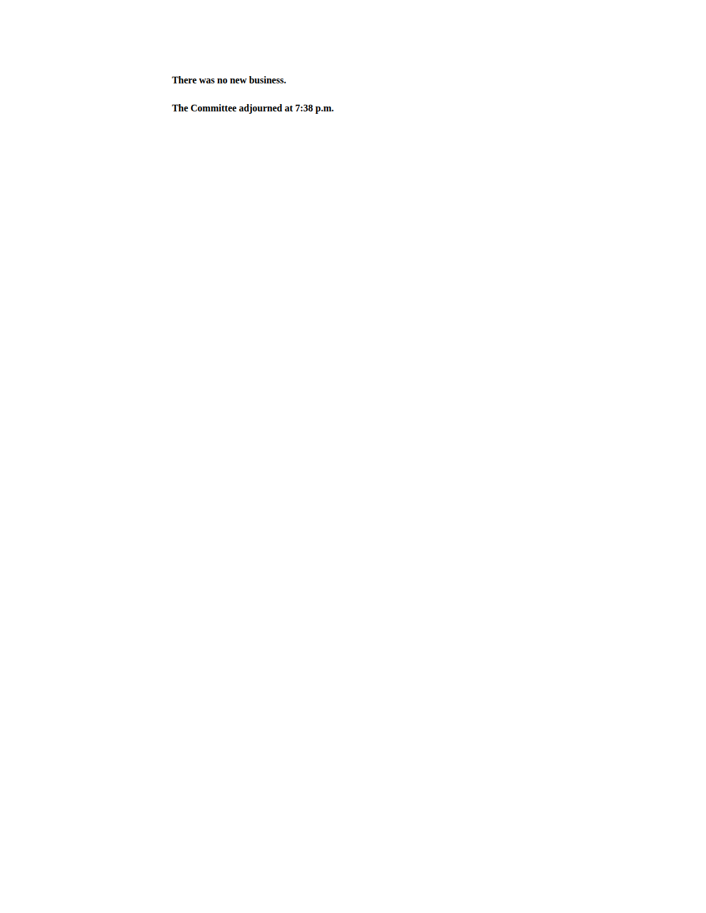There was no new business.
The Committee adjourned at 7:38 p.m.